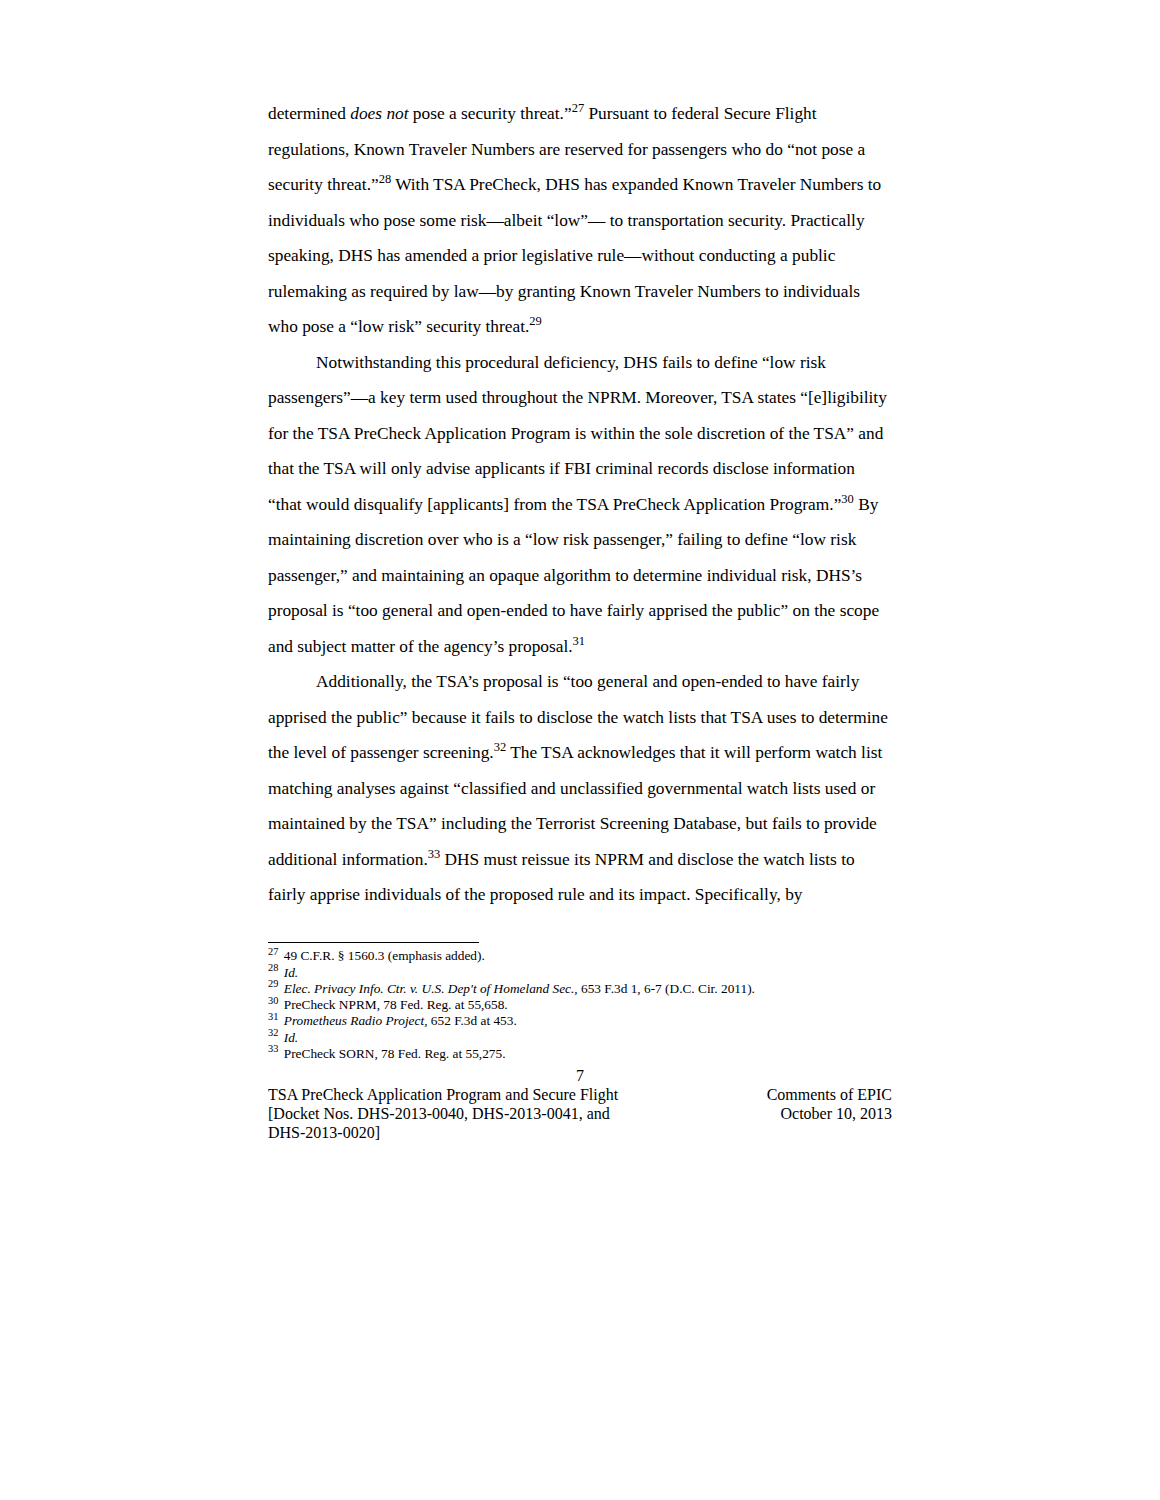determined does not pose a security threat.”27 Pursuant to federal Secure Flight regulations, Known Traveler Numbers are reserved for passengers who do “not pose a security threat.”28 With TSA PreCheck, DHS has expanded Known Traveler Numbers to individuals who pose some risk—albeit “low”— to transportation security. Practically speaking, DHS has amended a prior legislative rule—without conducting a public rulemaking as required by law—by granting Known Traveler Numbers to individuals who pose a “low risk” security threat.29
Notwithstanding this procedural deficiency, DHS fails to define “low risk passengers”—a key term used throughout the NPRM. Moreover, TSA states “[e]ligibility for the TSA PreCheck Application Program is within the sole discretion of the TSA” and that the TSA will only advise applicants if FBI criminal records disclose information “that would disqualify [applicants] from the TSA PreCheck Application Program.”30 By maintaining discretion over who is a “low risk passenger,” failing to define “low risk passenger,” and maintaining an opaque algorithm to determine individual risk, DHS’s proposal is “too general and open-ended to have fairly apprised the public” on the scope and subject matter of the agency’s proposal.31
Additionally, the TSA’s proposal is “too general and open-ended to have fairly apprised the public” because it fails to disclose the watch lists that TSA uses to determine the level of passenger screening.32 The TSA acknowledges that it will perform watch list matching analyses against “classified and unclassified governmental watch lists used or maintained by the TSA” including the Terrorist Screening Database, but fails to provide additional information.33 DHS must reissue its NPRM and disclose the watch lists to fairly apprise individuals of the proposed rule and its impact. Specifically, by
27 49 C.F.R. § 1560.3 (emphasis added).
28 Id.
29 Elec. Privacy Info. Ctr. v. U.S. Dep't of Homeland Sec., 653 F.3d 1, 6-7 (D.C. Cir. 2011).
30 PreCheck NPRM, 78 Fed. Reg. at 55,658.
31 Prometheus Radio Project, 652 F.3d at 453.
32 Id.
33 PreCheck SORN, 78 Fed. Reg. at 55,275.
7
TSA PreCheck Application Program and Secure Flight
[Docket Nos. DHS-2013-0040, DHS-2013-0041, and
DHS-2013-0020]
Comments of EPIC
October 10, 2013